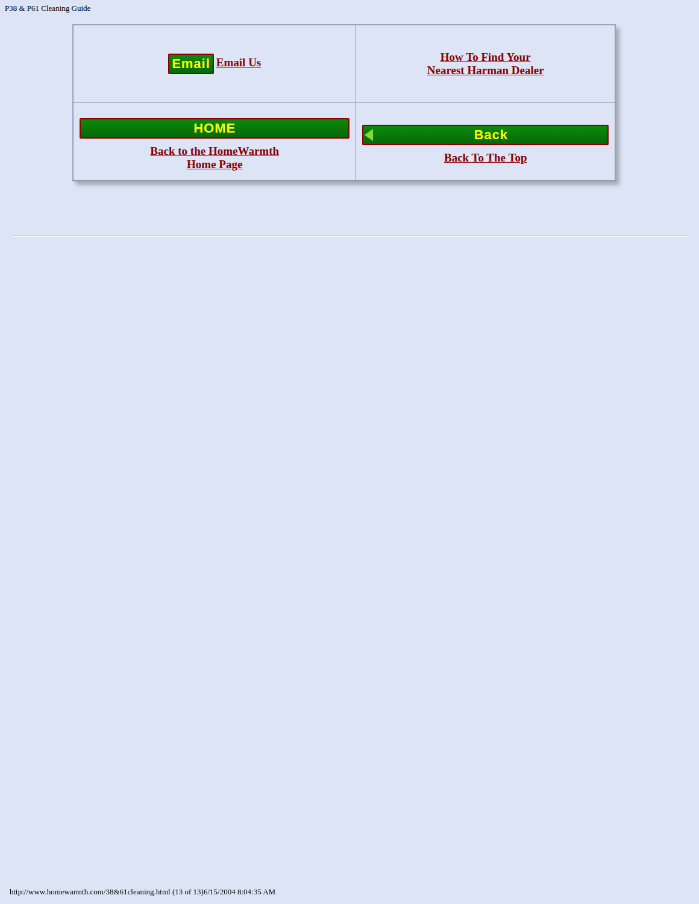P38 & P61 Cleaning Guide
| Email Email Us | How To Find Your Nearest Harman Dealer |
| HOME Back to the HomeWarmth Home Page | Back Back To The Top |
http://www.homewarmth.com/38&61cleaning.html (13 of 13)6/15/2004 8:04:35 AM